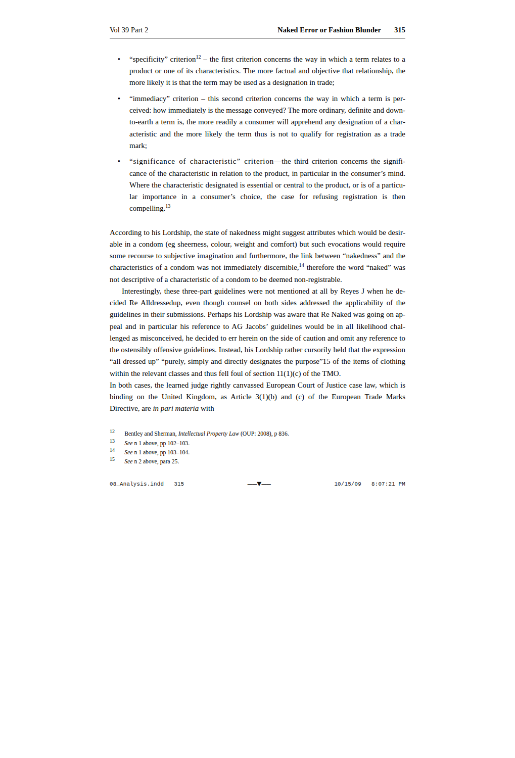Vol 39 Part 2 Naked Error or Fashion Blunder 315
“specificity” criterion12 – the first criterion concerns the way in which a term relates to a product or one of its characteristics. The more factual and objective that relationship, the more likely it is that the term may be used as a designation in trade;
“immediacy” criterion – this second criterion concerns the way in which a term is perceived: how immediately is the message conveyed? The more ordinary, definite and down-to-earth a term is, the more readily a consumer will apprehend any designation of a characteristic and the more likely the term thus is not to qualify for registration as a trade mark;
“significance of characteristic” criterion—the third criterion concerns the significance of the characteristic in relation to the product, in particular in the consumer’s mind. Where the characteristic designated is essential or central to the product, or is of a particular importance in a consumer’s choice, the case for refusing registration is then compelling.13
According to his Lordship, the state of nakedness might suggest attributes which would be desirable in a condom (eg sheerness, colour, weight and comfort) but such evocations would require some recourse to subjective imagination and furthermore, the link between “nakedness” and the characteristics of a condom was not immediately discernible,14 therefore the word “naked” was not descriptive of a characteristic of a condom to be deemed non-registrable.
Interestingly, these three-part guidelines were not mentioned at all by Reyes J when he decided Re Alldressedup, even though counsel on both sides addressed the applicability of the guidelines in their submissions. Perhaps his Lordship was aware that Re Naked was going on appeal and in particular his reference to AG Jacobs’ guidelines would be in all likelihood challenged as misconceived, he decided to err herein on the side of caution and omit any reference to the ostensibly offensive guidelines. Instead, his Lordship rather cursorily held that the expression “all dressed up” “purely, simply and directly designates the purpose”15 of the items of clothing within the relevant classes and thus fell foul of section 11(1)(c) of the TMO.
In both cases, the learned judge rightly canvassed European Court of Justice case law, which is binding on the United Kingdom, as Article 3(1)(b) and (c) of the European Trade Marks Directive, are in pari materia with
| 12 | Bentley and Sherman, Intellectual Property Law (OUP: 2008), p 836. |
| 13 | See n 1 above, pp 102–103. |
| 14 | See n 1 above, pp 103–104. |
| 15 | See n 2 above, para 25. |
08_Analysis.indd 315 ——▼—— 10/15/09 8:07:21 PM